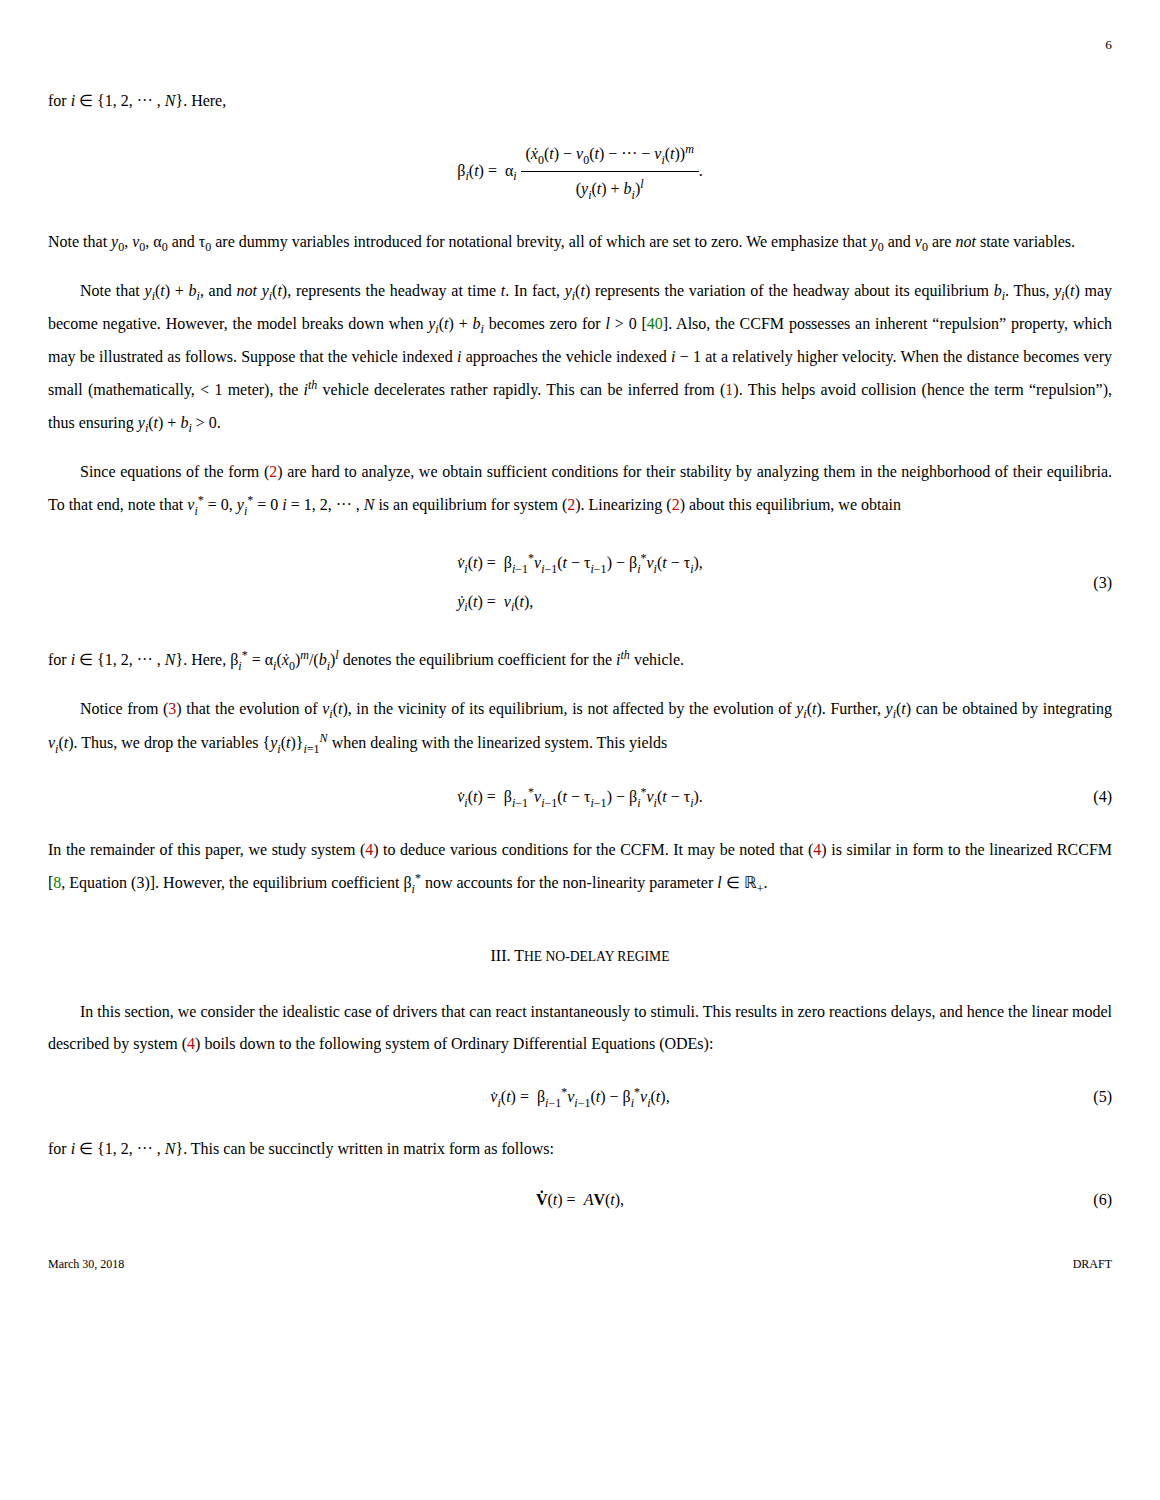6
for i ∈ {1, 2, ··· , N}. Here,
βi(t) = αi (ẋ0(t) − v0(t) − ··· − vi(t))m (yi(t) + bi)l .
Note that y0, v0, α0 and τ0 are dummy variables introduced for notational brevity, all of which are set to zero. We emphasize that y0 and v0 are not state variables.
Note that yi(t) + bi, and not yi(t), represents the headway at time t. In fact, yi(t) represents the variation of the headway about its equilibrium bi. Thus, yi(t) may become negative. However, the model breaks down when yi(t) + bi becomes zero for l > 0 [40]. Also, the CCFM possesses an inherent “repulsion” property, which may be illustrated as follows. Suppose that the vehicle indexed i approaches the vehicle indexed i − 1 at a relatively higher velocity. When the distance becomes very small (mathematically, < 1 meter), the ith vehicle decelerates rather rapidly. This can be inferred from (1). This helps avoid collision (hence the term “repulsion”), thus ensuring yi(t) + bi > 0.
Since equations of the form (2) are hard to analyze, we obtain sufficient conditions for their stability by analyzing them in the neighborhood of their equilibria. To that end, note that vi* = 0, yi* = 0 i = 1, 2, ··· , N is an equilibrium for system (2). Linearizing (2) about this equilibrium, we obtain
v̇i(t) = βi−1*vi−1(t − τi−1) − βi*vi(t − τi), ẏi(t) = vi(t), (3)
for i ∈ {1, 2, ··· , N}. Here, βi* = αi(ẋ0)m/(bi)l denotes the equilibrium coefficient for the ith vehicle.
Notice from (3) that the evolution of vi(t), in the vicinity of its equilibrium, is not affected by the evolution of yi(t). Further, yi(t) can be obtained by integrating vi(t). Thus, we drop the variables {yi(t)}i=1N when dealing with the linearized system. This yields
v̇i(t) = βi−1*vi−1(t − τi−1) − βi*vi(t − τi). (4)
In the remainder of this paper, we study system (4) to deduce various conditions for the CCFM. It may be noted that (4) is similar in form to the linearized RCCFM [8, Equation (3)]. However, the equilibrium coefficient βi* now accounts for the non-linearity parameter l ∈ ℝ+.
III. THE NO-DELAY REGIME
In this section, we consider the idealistic case of drivers that can react instantaneously to stimuli. This results in zero reactions delays, and hence the linear model described by system (4) boils down to the following system of Ordinary Differential Equations (ODEs):
v̇i(t) = βi−1*vi−1(t) − βi*vi(t), (5)
for i ∈ {1, 2, ··· , N}. This can be succinctly written in matrix form as follows:
V̇(t) = AV(t), (6)
March 30, 2018 DRAFT